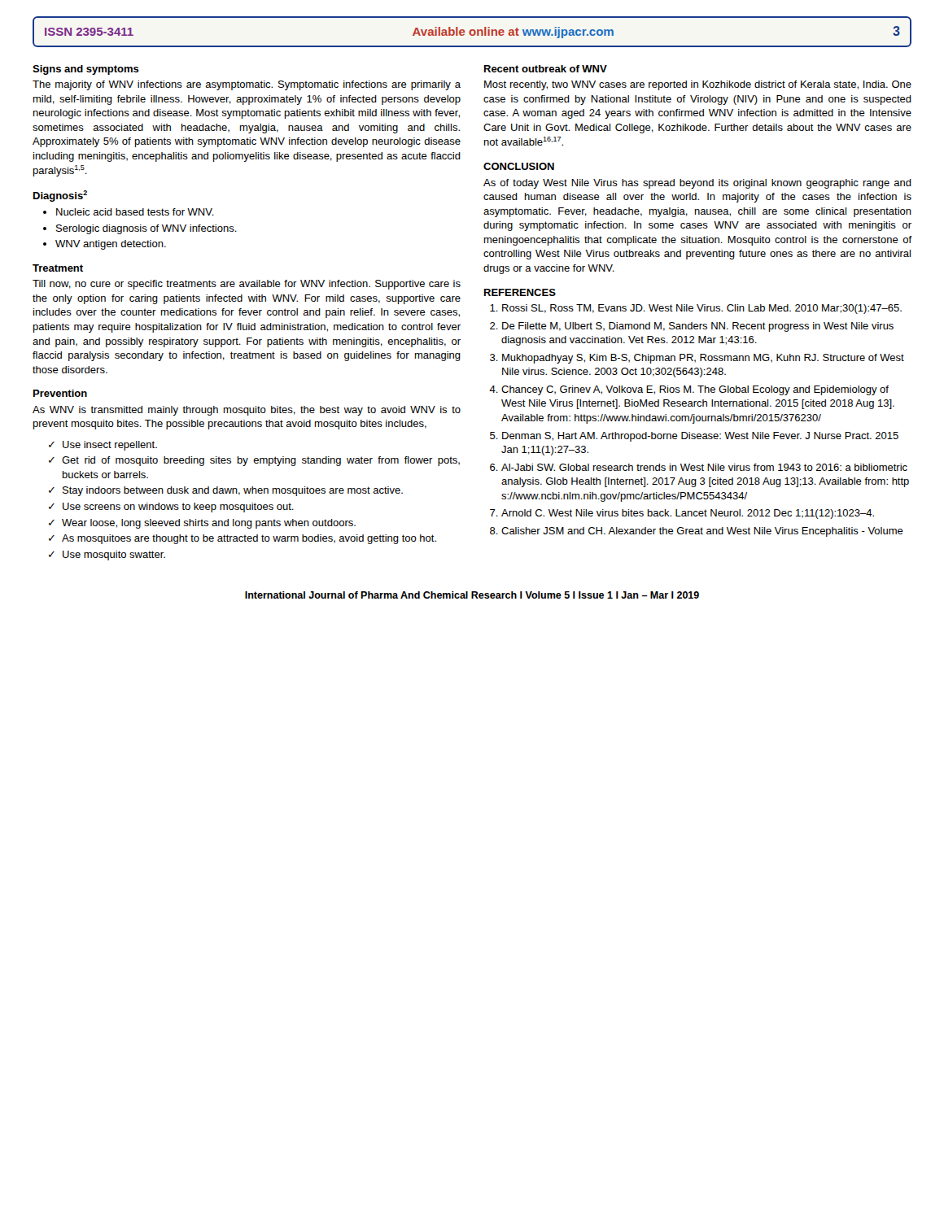ISSN 2395-3411 Available online at www.ijpacr.com 3
Signs and symptoms
The majority of WNV infections are asymptomatic. Symptomatic infections are primarily a mild, self-limiting febrile illness. However, approximately 1% of infected persons develop neurologic infections and disease. Most symptomatic patients exhibit mild illness with fever, sometimes associated with headache, myalgia, nausea and vomiting and chills. Approximately 5% of patients with symptomatic WNV infection develop neurologic disease including meningitis, encephalitis and poliomyelitis like disease, presented as acute flaccid paralysis1,5.
Diagnosis2
Nucleic acid based tests for WNV.
Serologic diagnosis of WNV infections.
WNV antigen detection.
Treatment
Till now, no cure or specific treatments are available for WNV infection. Supportive care is the only option for caring patients infected with WNV. For mild cases, supportive care includes over the counter medications for fever control and pain relief. In severe cases, patients may require hospitalization for IV fluid administration, medication to control fever and pain, and possibly respiratory support. For patients with meningitis, encephalitis, or flaccid paralysis secondary to infection, treatment is based on guidelines for managing those disorders.
Prevention
As WNV is transmitted mainly through mosquito bites, the best way to avoid WNV is to prevent mosquito bites. The possible precautions that avoid mosquito bites includes,
Use insect repellent.
Get rid of mosquito breeding sites by emptying standing water from flower pots, buckets or barrels.
Stay indoors between dusk and dawn, when mosquitoes are most active.
Use screens on windows to keep mosquitoes out.
Wear loose, long sleeved shirts and long pants when outdoors.
As mosquitoes are thought to be attracted to warm bodies, avoid getting too hot.
Use mosquito swatter.
Recent outbreak of WNV
Most recently, two WNV cases are reported in Kozhikode district of Kerala state, India. One case is confirmed by National Institute of Virology (NIV) in Pune and one is suspected case. A woman aged 24 years with confirmed WNV infection is admitted in the Intensive Care Unit in Govt. Medical College, Kozhikode. Further details about the WNV cases are not available16,17.
CONCLUSION
As of today West Nile Virus has spread beyond its original known geographic range and caused human disease all over the world. In majority of the cases the infection is asymptomatic. Fever, headache, myalgia, nausea, chill are some clinical presentation during symptomatic infection. In some cases WNV are associated with meningitis or meningoencephalitis that complicate the situation. Mosquito control is the cornerstone of controlling West Nile Virus outbreaks and preventing future ones as there are no antiviral drugs or a vaccine for WNV.
REFERENCES
Rossi SL, Ross TM, Evans JD. West Nile Virus. Clin Lab Med. 2010 Mar;30(1):47–65.
De Filette M, Ulbert S, Diamond M, Sanders NN. Recent progress in West Nile virus diagnosis and vaccination. Vet Res. 2012 Mar 1;43:16.
Mukhopadhyay S, Kim B-S, Chipman PR, Rossmann MG, Kuhn RJ. Structure of West Nile virus. Science. 2003 Oct 10;302(5643):248.
Chancey C, Grinev A, Volkova E, Rios M. The Global Ecology and Epidemiology of West Nile Virus [Internet]. BioMed Research International. 2015 [cited 2018 Aug 13]. Available from: https://www.hindawi.com/journals/bmri/2015/376230/
Denman S, Hart AM. Arthropod-borne Disease: West Nile Fever. J Nurse Pract. 2015 Jan 1;11(1):27–33.
Al-Jabi SW. Global research trends in West Nile virus from 1943 to 2016: a bibliometric analysis. Glob Health [Internet]. 2017 Aug 3 [cited 2018 Aug 13];13. Available from: https://www.ncbi.nlm.nih.gov/pmc/articles/PMC5543434/
Arnold C. West Nile virus bites back. Lancet Neurol. 2012 Dec 1;11(12):1023–4.
Calisher JSM and CH. Alexander the Great and West Nile Virus Encephalitis - Volume
International Journal of Pharma And Chemical Research I Volume 5 I Issue 1 I Jan – Mar I 2019